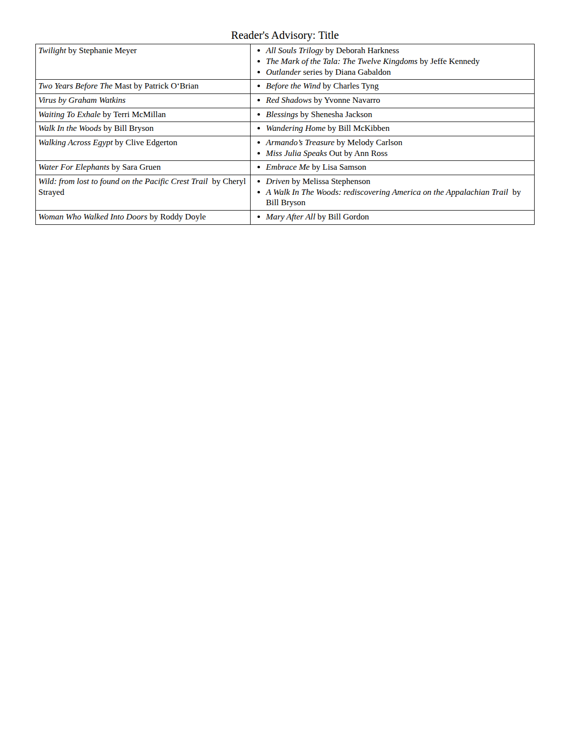Reader's Advisory: Title
| Twilight by Stephanie Meyer | All Souls Trilogy by Deborah Harkness The Mark of the Tala: The Twelve Kingdoms by Jeffe Kennedy Outlander series by Diana Gabaldon |
| Two Years Before The Mast by Patrick O‘Brian | Before the Wind by Charles Tyng |
| Virus by Graham Watkins | Red Shadows by Yvonne Navarro |
| Waiting To Exhale by Terri McMillan | Blessings by Shenesha Jackson |
| Walk In the Woods by Bill Bryson | Wandering Home by Bill McKibben |
| Walking Across Egypt by Clive Edgerton | Armando’s Treasure by Melody Carlson Miss Julia Speaks Out by Ann Ross |
| Water For Elephants by Sara Gruen | Embrace Me by Lisa Samson |
| Wild: from lost to found on the Pacific Crest Trail by Cheryl Strayed | Driven by Melissa Stephenson A Walk In The Woods: rediscovering America on the Appalachian Trail by Bill Bryson |
| Woman Who Walked Into Doors by Roddy Doyle | Mary After All by Bill Gordon |